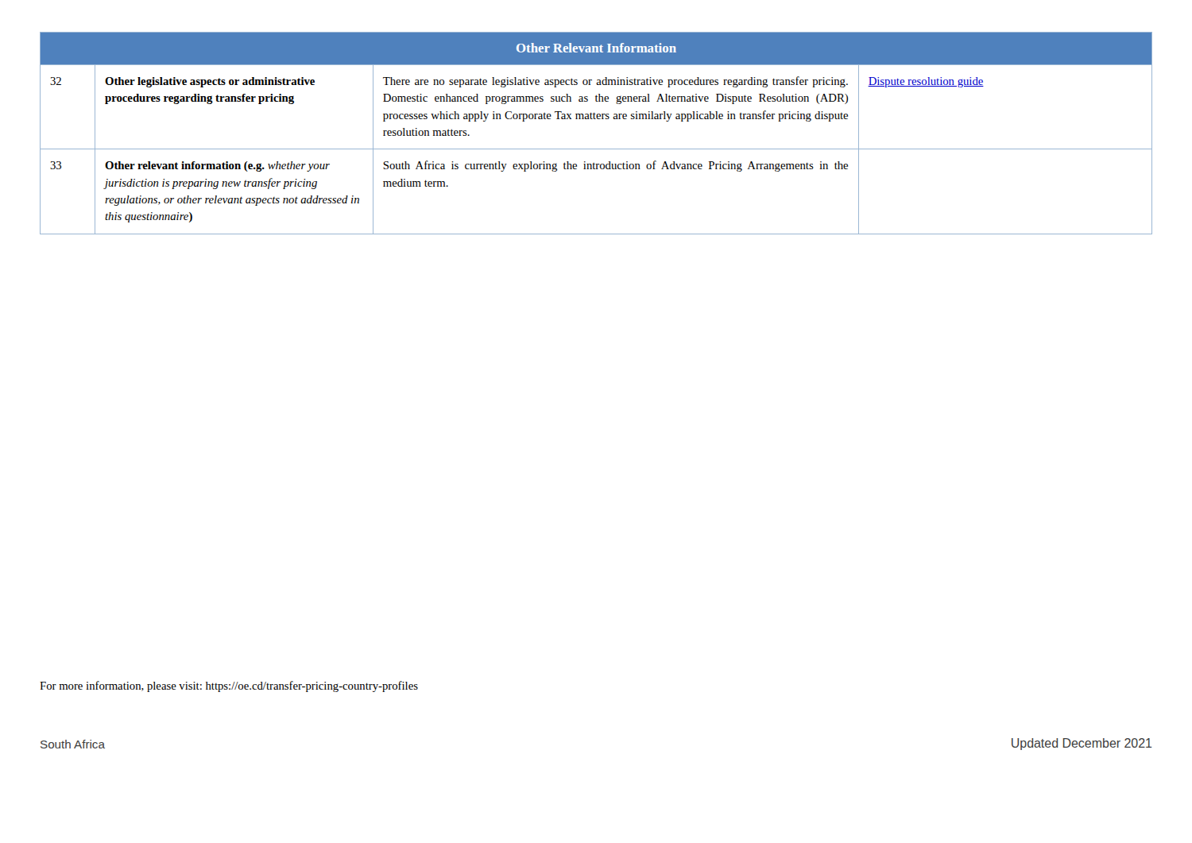Other Relevant Information
| 32 | Other legislative aspects or administrative procedures regarding transfer pricing | There are no separate legislative aspects or administrative procedures regarding transfer pricing. Domestic enhanced programmes such as the general Alternative Dispute Resolution (ADR) processes which apply in Corporate Tax matters are similarly applicable in transfer pricing dispute resolution matters. | Dispute resolution guide |
| 33 | Other relevant information (e.g. whether your jurisdiction is preparing new transfer pricing regulations, or other relevant aspects not addressed in this questionnaire ) | South Africa is currently exploring the introduction of Advance Pricing Arrangements in the medium term. | |
For more information, please visit: https://oe.cd/transfer-pricing-country-profiles
South Africa Updated December 2021